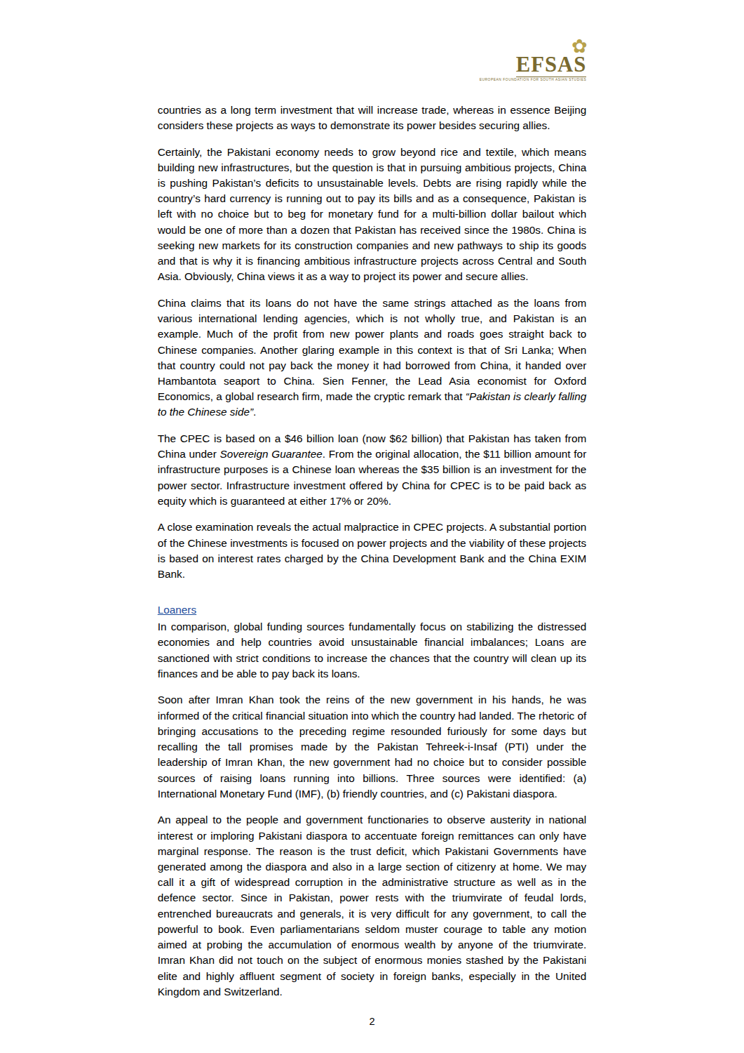✿ EFSAS European Foundation for South Asian Studies
countries as a long term investment that will increase trade, whereas in essence Beijing considers these projects as ways to demonstrate its power besides securing allies.
Certainly, the Pakistani economy needs to grow beyond rice and textile, which means building new infrastructures, but the question is that in pursuing ambitious projects, China is pushing Pakistan’s deficits to unsustainable levels. Debts are rising rapidly while the country’s hard currency is running out to pay its bills and as a consequence, Pakistan is left with no choice but to beg for monetary fund for a multi-billion dollar bailout which would be one of more than a dozen that Pakistan has received since the 1980s. China is seeking new markets for its construction companies and new pathways to ship its goods and that is why it is financing ambitious infrastructure projects across Central and South Asia. Obviously, China views it as a way to project its power and secure allies.
China claims that its loans do not have the same strings attached as the loans from various international lending agencies, which is not wholly true, and Pakistan is an example. Much of the profit from new power plants and roads goes straight back to Chinese companies. Another glaring example in this context is that of Sri Lanka; When that country could not pay back the money it had borrowed from China, it handed over Hambantota seaport to China. Sien Fenner, the Lead Asia economist for Oxford Economics, a global research firm, made the cryptic remark that “Pakistan is clearly falling to the Chinese side”.
The CPEC is based on a $46 billion loan (now $62 billion) that Pakistan has taken from China under Sovereign Guarantee. From the original allocation, the $11 billion amount for infrastructure purposes is a Chinese loan whereas the $35 billion is an investment for the power sector. Infrastructure investment offered by China for CPEC is to be paid back as equity which is guaranteed at either 17% or 20%.
A close examination reveals the actual malpractice in CPEC projects. A substantial portion of the Chinese investments is focused on power projects and the viability of these projects is based on interest rates charged by the China Development Bank and the China EXIM Bank.
Loaners
In comparison, global funding sources fundamentally focus on stabilizing the distressed economies and help countries avoid unsustainable financial imbalances; Loans are sanctioned with strict conditions to increase the chances that the country will clean up its finances and be able to pay back its loans.
Soon after Imran Khan took the reins of the new government in his hands, he was informed of the critical financial situation into which the country had landed. The rhetoric of bringing accusations to the preceding regime resounded furiously for some days but recalling the tall promises made by the Pakistan Tehreek-i-Insaf (PTI) under the leadership of Imran Khan, the new government had no choice but to consider possible sources of raising loans running into billions. Three sources were identified: (a) International Monetary Fund (IMF), (b) friendly countries, and (c) Pakistani diaspora.
An appeal to the people and government functionaries to observe austerity in national interest or imploring Pakistani diaspora to accentuate foreign remittances can only have marginal response. The reason is the trust deficit, which Pakistani Governments have generated among the diaspora and also in a large section of citizenry at home. We may call it a gift of widespread corruption in the administrative structure as well as in the defence sector. Since in Pakistan, power rests with the triumvirate of feudal lords, entrenched bureaucrats and generals, it is very difficult for any government, to call the powerful to book. Even parliamentarians seldom muster courage to table any motion aimed at probing the accumulation of enormous wealth by anyone of the triumvirate. Imran Khan did not touch on the subject of enormous monies stashed by the Pakistani elite and highly affluent segment of society in foreign banks, especially in the United Kingdom and Switzerland.
2